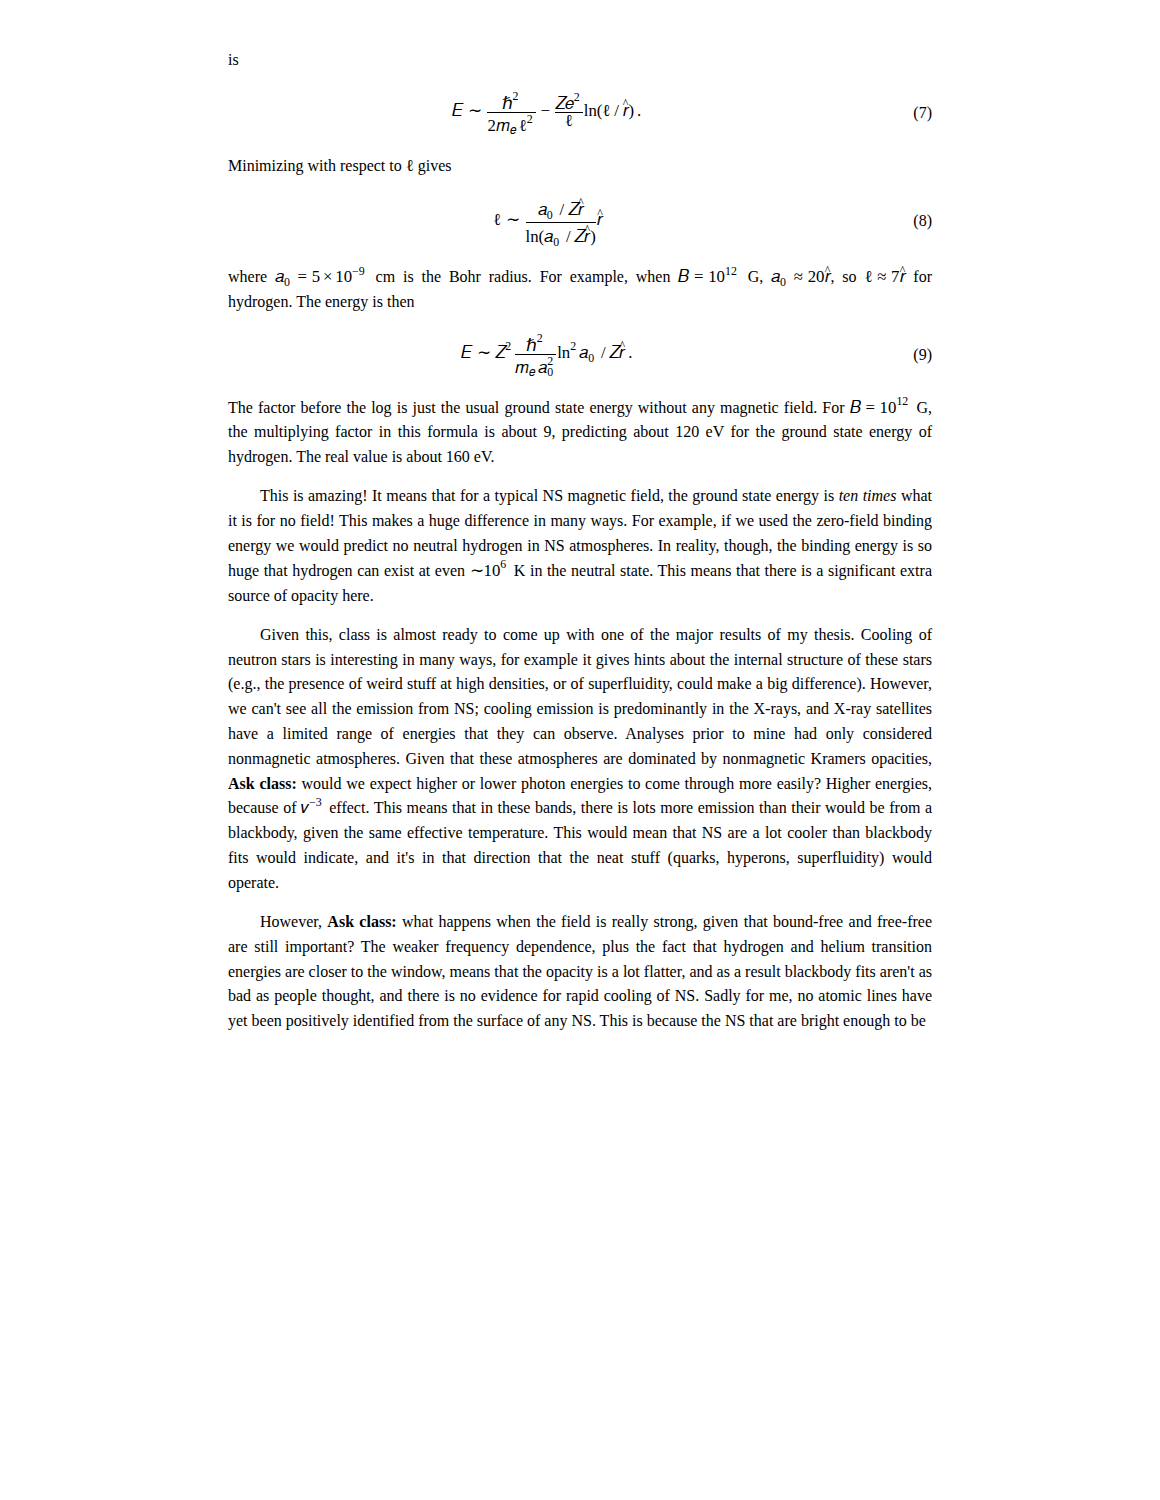is
E ∼ ℏ2 2meℓ2 − Ze2 ℓ ln ( ℓ / r^ ) .
(7)
Minimizing with respect to ℓ gives
ℓ ∼ a0/Zr^ ln(a0/Zr^) r^
(8)
where a0=5×10−9 cm is the Bohr radius. For example, when B=1012 G, a0≈20r^, so ℓ≈7r^ for hydrogen. The energy is then
E ∼ Z2 ℏ2 mea02 ln2 a0/Zr^ .
(9)
The factor before the log is just the usual ground state energy without any magnetic field. For B=1012 G, the multiplying factor in this formula is about 9, predicting about 120 eV for the ground state energy of hydrogen. The real value is about 160 eV.
This is amazing! It means that for a typical NS magnetic field, the ground state energy is ten times what it is for no field! This makes a huge difference in many ways. For example, if we used the zero-field binding energy we would predict no neutral hydrogen in NS atmospheres. In reality, though, the binding energy is so huge that hydrogen can exist at even ∼106 K in the neutral state. This means that there is a significant extra source of opacity here.
Given this, class is almost ready to come up with one of the major results of my thesis. Cooling of neutron stars is interesting in many ways, for example it gives hints about the internal structure of these stars (e.g., the presence of weird stuff at high densities, or of superfluidity, could make a big difference). However, we can't see all the emission from NS; cooling emission is predominantly in the X-rays, and X-ray satellites have a limited range of energies that they can observe. Analyses prior to mine had only considered nonmagnetic atmospheres. Given that these atmospheres are dominated by nonmagnetic Kramers opacities, Ask class: would we expect higher or lower photon energies to come through more easily? Higher energies, because of ν−3 effect. This means that in these bands, there is lots more emission than their would be from a blackbody, given the same effective temperature. This would mean that NS are a lot cooler than blackbody fits would indicate, and it's in that direction that the neat stuff (quarks, hyperons, superfluidity) would operate.
However, Ask class: what happens when the field is really strong, given that bound-free and free-free are still important? The weaker frequency dependence, plus the fact that hydrogen and helium transition energies are closer to the window, means that the opacity is a lot flatter, and as a result blackbody fits aren't as bad as people thought, and there is no evidence for rapid cooling of NS. Sadly for me, no atomic lines have yet been positively identified from the surface of any NS. This is because the NS that are bright enough to be